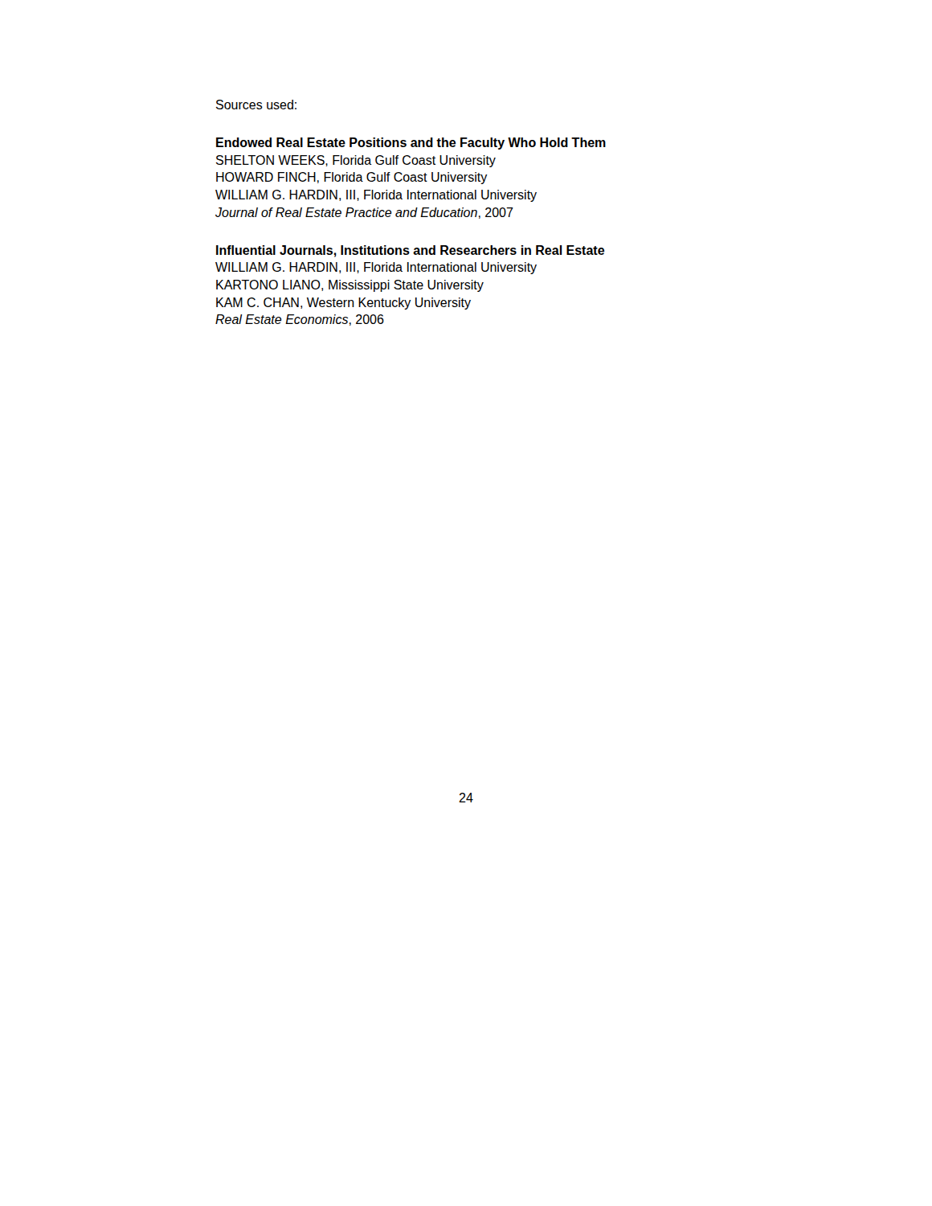Sources used:
Endowed Real Estate Positions and the Faculty Who Hold Them
SHELTON WEEKS, Florida Gulf Coast University
HOWARD FINCH, Florida Gulf Coast University
WILLIAM G. HARDIN, III, Florida International University
Journal of Real Estate Practice and Education, 2007
Influential Journals, Institutions and Researchers in Real Estate
WILLIAM G. HARDIN, III, Florida International University
KARTONO LIANO, Mississippi State University
KAM C. CHAN, Western Kentucky University
Real Estate Economics, 2006
24